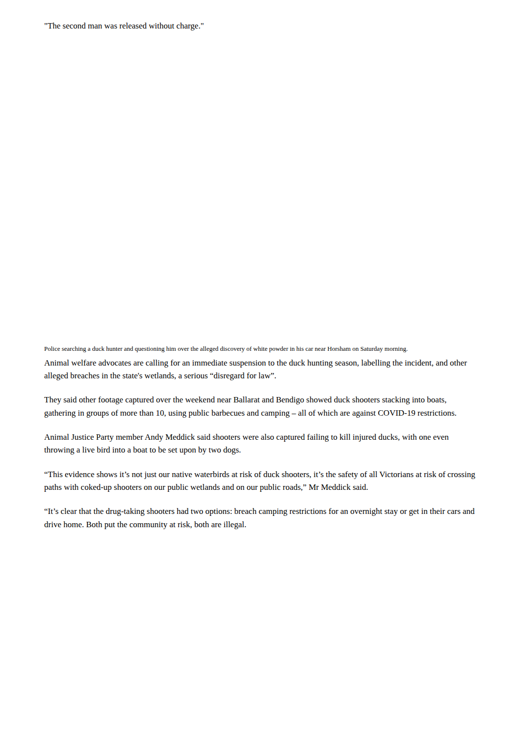"The second man was released without charge."
Police searching a duck hunter and questioning him over the alleged discovery of white powder in his car near Horsham on Saturday morning.
Animal welfare advocates are calling for an immediate suspension to the duck hunting season, labelling the incident, and other alleged breaches in the state's wetlands, a serious “disregard for law”.
They said other footage captured over the weekend near Ballarat and Bendigo showed duck shooters stacking into boats, gathering in groups of more than 10, using public barbecues and camping – all of which are against COVID-19 restrictions.
Animal Justice Party member Andy Meddick said shooters were also captured failing to kill injured ducks, with one even throwing a live bird into a boat to be set upon by two dogs.
“This evidence shows it’s not just our native waterbirds at risk of duck shooters, it’s the safety of all Victorians at risk of crossing paths with coked-up shooters on our public wetlands and on our public roads,” Mr Meddick said.
“It’s clear that the drug-taking shooters had two options: breach camping restrictions for an overnight stay or get in their cars and drive home. Both put the community at risk, both are illegal.